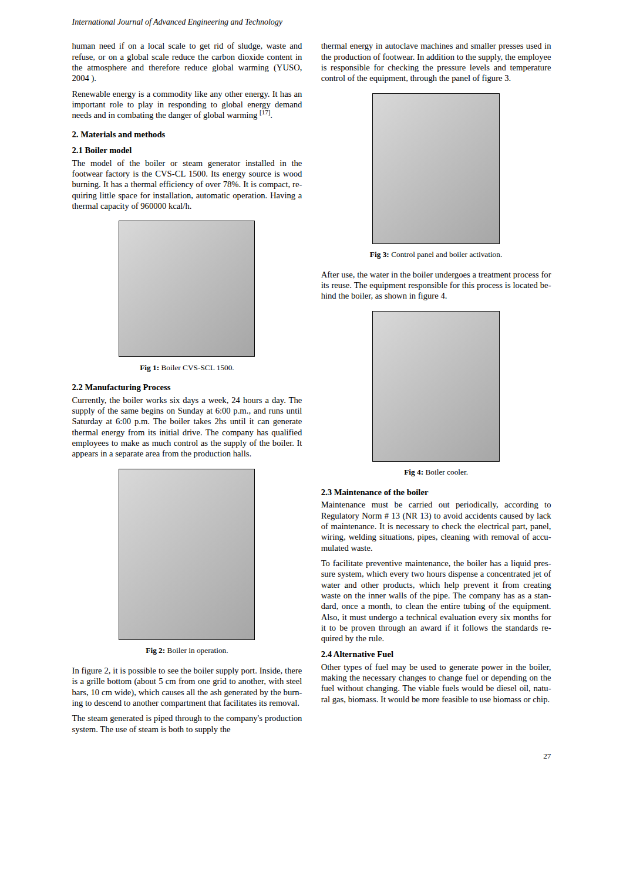International Journal of Advanced Engineering and Technology
human need if on a local scale to get rid of sludge, waste and refuse, or on a global scale reduce the carbon dioxide content in the atmosphere and therefore reduce global warming (YUSO, 2004 ).
Renewable energy is a commodity like any other energy. It has an important role to play in responding to global energy demand needs and in combating the danger of global warming [17].
2. Materials and methods
2.1 Boiler model
The model of the boiler or steam generator installed in the footwear factory is the CVS-CL 1500. Its energy source is wood burning. It has a thermal efficiency of over 78%. It is compact, requiring little space for installation, automatic operation. Having a thermal capacity of 960000 kcal/h.
Fig 1: Boiler CVS-SCL 1500.
2.2 Manufacturing Process
Currently, the boiler works six days a week, 24 hours a day. The supply of the same begins on Sunday at 6:00 p.m., and runs until Saturday at 6:00 p.m. The boiler takes 2hs until it can generate thermal energy from its initial drive. The company has qualified employees to make as much control as the supply of the boiler. It appears in a separate area from the production halls.
Fig 2: Boiler in operation.
In figure 2, it is possible to see the boiler supply port. Inside, there is a grille bottom (about 5 cm from one grid to another, with steel bars, 10 cm wide), which causes all the ash generated by the burning to descend to another compartment that facilitates its removal.
The steam generated is piped through to the company's production system. The use of steam is both to supply the
thermal energy in autoclave machines and smaller presses used in the production of footwear. In addition to the supply, the employee is responsible for checking the pressure levels and temperature control of the equipment, through the panel of figure 3.
Fig 3: Control panel and boiler activation.
After use, the water in the boiler undergoes a treatment process for its reuse. The equipment responsible for this process is located behind the boiler, as shown in figure 4.
Fig 4: Boiler cooler.
2.3 Maintenance of the boiler
Maintenance must be carried out periodically, according to Regulatory Norm # 13 (NR 13) to avoid accidents caused by lack of maintenance. It is necessary to check the electrical part, panel, wiring, welding situations, pipes, cleaning with removal of accumulated waste.
To facilitate preventive maintenance, the boiler has a liquid pressure system, which every two hours dispense a concentrated jet of water and other products, which help prevent it from creating waste on the inner walls of the pipe. The company has as a standard, once a month, to clean the entire tubing of the equipment. Also, it must undergo a technical evaluation every six months for it to be proven through an award if it follows the standards required by the rule.
2.4 Alternative Fuel
Other types of fuel may be used to generate power in the boiler, making the necessary changes to change fuel or depending on the fuel without changing. The viable fuels would be diesel oil, natural gas, biomass. It would be more feasible to use biomass or chip.
27